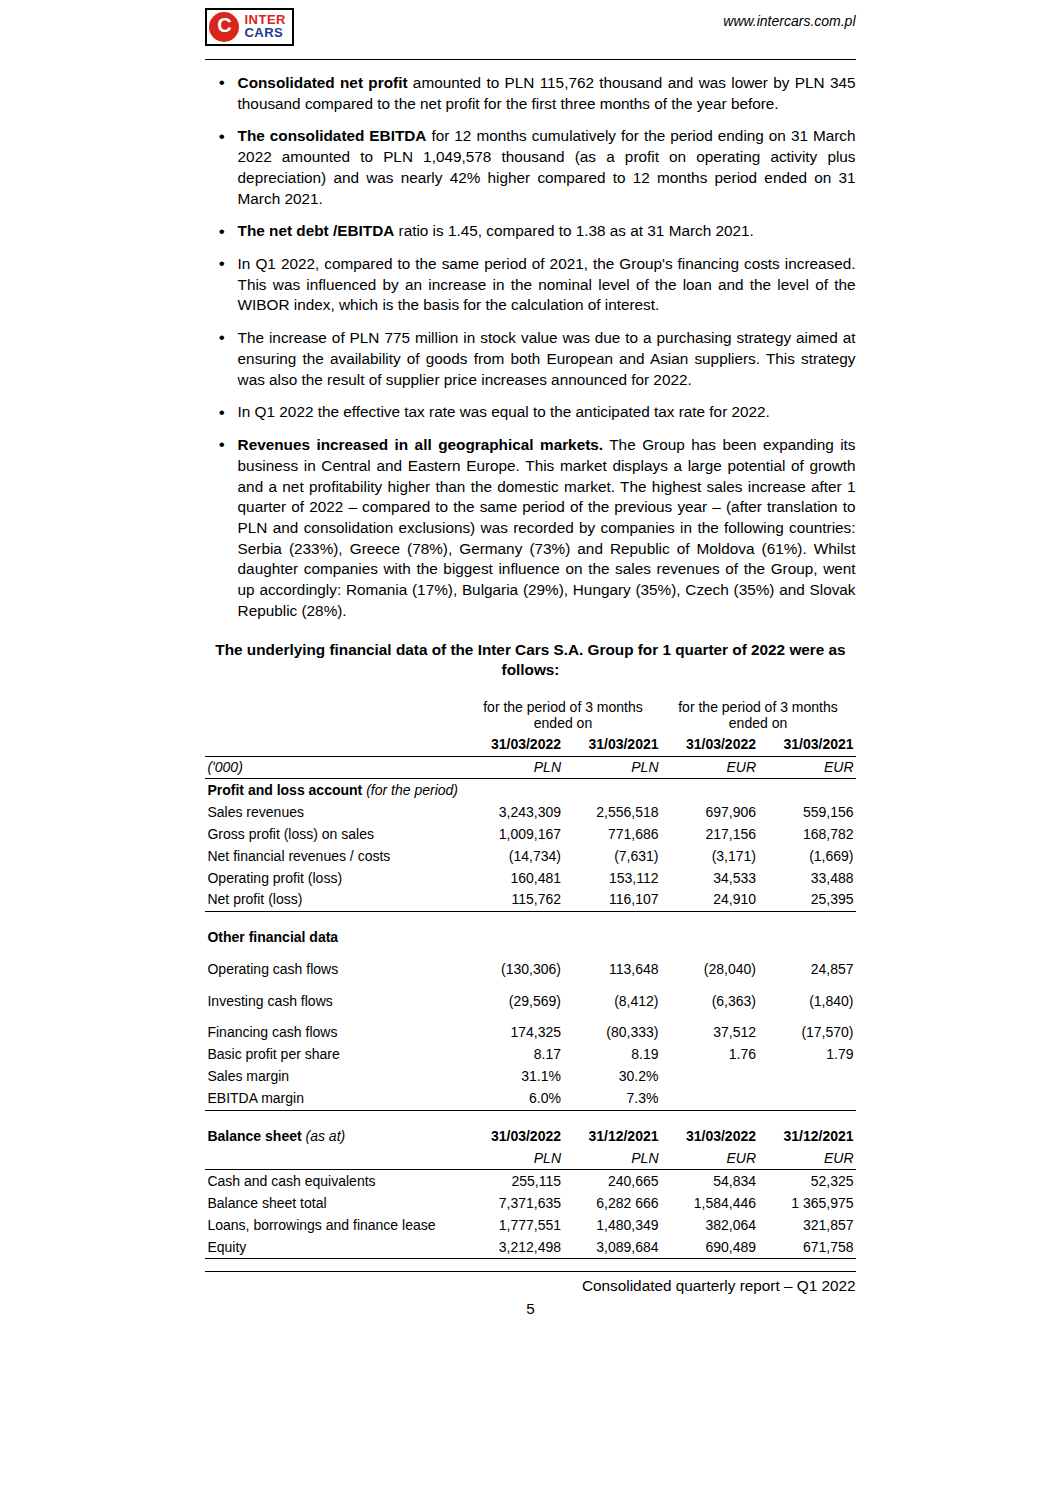C
INTER CARS
www.intercars.com.pl
Consolidated net profit amounted to PLN 115,762 thousand and was lower by PLN 345 thousand compared to the net profit for the first three months of the year before.
The consolidated EBITDA for 12 months cumulatively for the period ending on 31 March 2022 amounted to PLN 1,049,578 thousand (as a profit on operating activity plus depreciation) and was nearly 42% higher compared to 12 months period ended on 31 March 2021.
The net debt /EBITDA ratio is 1.45, compared to 1.38 as at 31 March 2021.
In Q1 2022, compared to the same period of 2021, the Group's financing costs increased. This was influenced by an increase in the nominal level of the loan and the level of the WIBOR index, which is the basis for the calculation of interest.
The increase of PLN 775 million in stock value was due to a purchasing strategy aimed at ensuring the availability of goods from both European and Asian suppliers. This strategy was also the result of supplier price increases announced for 2022.
In Q1 2022 the effective tax rate was equal to the anticipated tax rate for 2022.
Revenues increased in all geographical markets. The Group has been expanding its business in Central and Eastern Europe. This market displays a large potential of growth and a net profitability higher than the domestic market. The highest sales increase after 1 quarter of 2022 – compared to the same period of the previous year – (after translation to PLN and consolidation exclusions) was recorded by companies in the following countries: Serbia (233%), Greece (78%), Germany (73%) and Republic of Moldova (61%). Whilst daughter companies with the biggest influence on the sales revenues of the Group, went up accordingly: Romania (17%), Bulgaria (29%), Hungary (35%), Czech (35%) and Slovak Republic (28%).
The underlying financial data of the Inter Cars S.A. Group for 1 quarter of 2022 were as follows:
| | for the period of 3 months ended on | for the period of 3 months ended on |
| | 31/03/2022 | 31/03/2021 | 31/03/2022 | 31/03/2021 |
| ('000) | PLN | PLN | EUR | EUR |
| Profit and loss account (for the period) | | | | |
| Sales revenues | 3,243,309 | 2,556,518 | 697,906 | 559,156 |
| Gross profit (loss) on sales | 1,009,167 | 771,686 | 217,156 | 168,782 |
| Net financial revenues / costs | (14,734) | (7,631) | (3,171) | (1,669) |
| Operating profit (loss) | 160,481 | 153,112 | 34,533 | 33,488 |
| Net profit (loss) | 115,762 | 116,107 | 24,910 | 25,395 |
| Other financial data | | | | |
| Operating cash flows | (130,306) | 113,648 | (28,040) | 24,857 |
| Investing cash flows | (29,569) | (8,412) | (6,363) | (1,840) |
| Financing cash flows | 174,325 | (80,333) | 37,512 | (17,570) |
| Basic profit per share | 8.17 | 8.19 | 1.76 | 1.79 |
| Sales margin | 31.1% | 30.2% | | |
| EBITDA margin | 6.0% | 7.3% | | |
| Balance sheet (as at) | 31/03/2022 | 31/12/2021 | 31/03/2022 | 31/12/2021 |
| | PLN | PLN | EUR | EUR |
| Cash and cash equivalents | 255,115 | 240,665 | 54,834 | 52,325 |
| Balance sheet total | 7,371,635 | 6,282 666 | 1,584,446 | 1 365,975 |
| Loans, borrowings and finance lease | 1,777,551 | 1,480,349 | 382,064 | 321,857 |
| Equity | 3,212,498 | 3,089,684 | 690,489 | 671,758 |
Consolidated quarterly report – Q1 2022
5